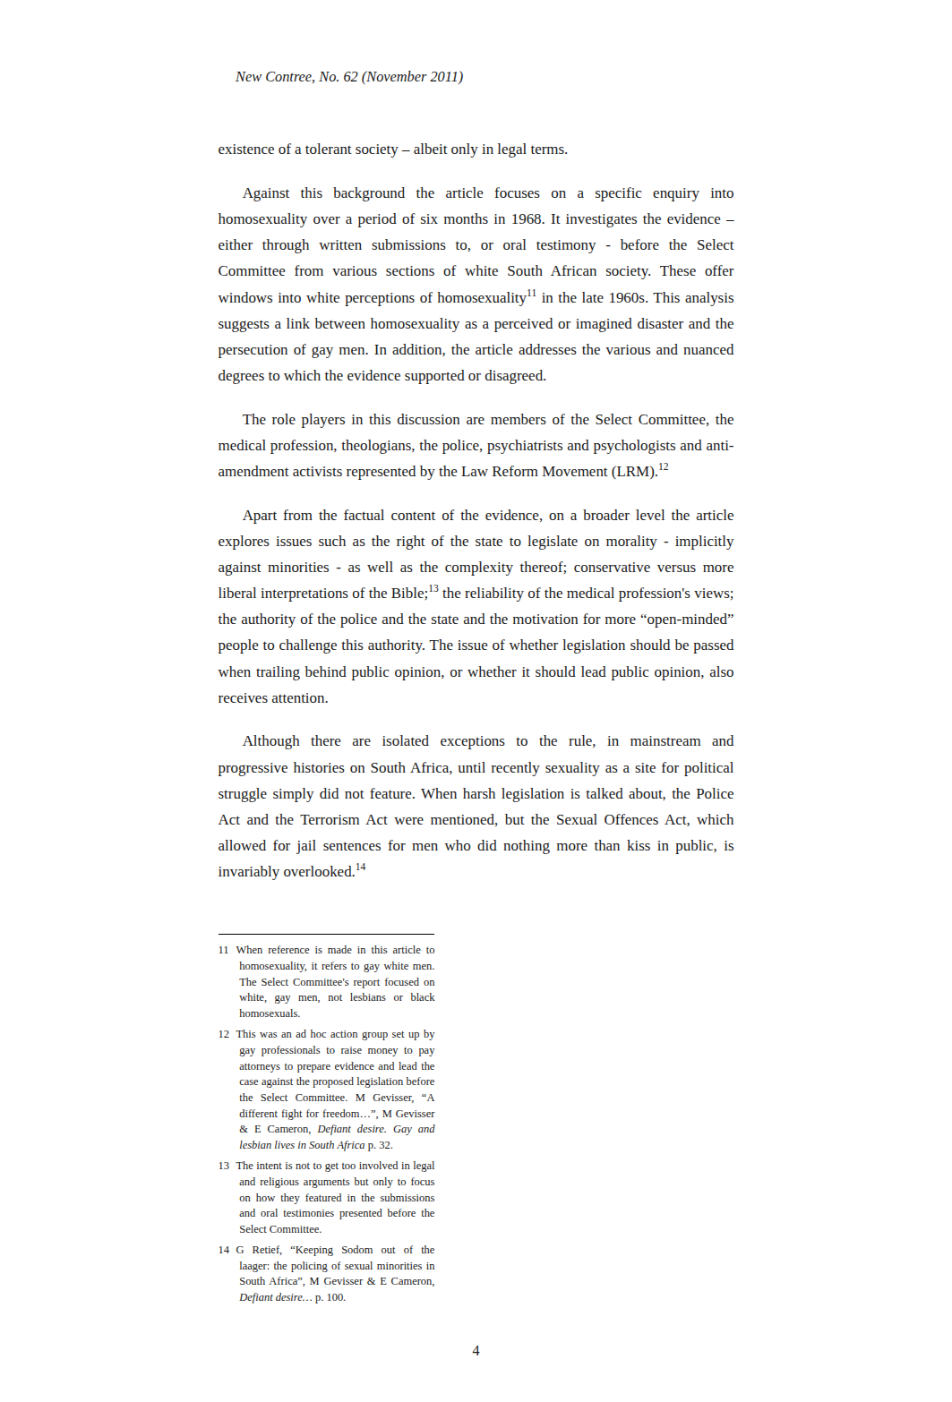New Contree, No. 62 (November 2011)
existence of a tolerant society – albeit only in legal terms.
Against this background the article focuses on a specific enquiry into homosexuality over a period of six months in 1968. It investigates the evidence – either through written submissions to, or oral testimony - before the Select Committee from various sections of white South African society. These offer windows into white perceptions of homosexuality11 in the late 1960s. This analysis suggests a link between homosexuality as a perceived or imagined disaster and the persecution of gay men. In addition, the article addresses the various and nuanced degrees to which the evidence supported or disagreed.
The role players in this discussion are members of the Select Committee, the medical profession, theologians, the police, psychiatrists and psychologists and anti-amendment activists represented by the Law Reform Movement (LRM).12
Apart from the factual content of the evidence, on a broader level the article explores issues such as the right of the state to legislate on morality - implicitly against minorities - as well as the complexity thereof; conservative versus more liberal interpretations of the Bible;13 the reliability of the medical profession's views; the authority of the police and the state and the motivation for more “open-minded” people to challenge this authority. The issue of whether legislation should be passed when trailing behind public opinion, or whether it should lead public opinion, also receives attention.
Although there are isolated exceptions to the rule, in mainstream and progressive histories on South Africa, until recently sexuality as a site for political struggle simply did not feature. When harsh legislation is talked about, the Police Act and the Terrorism Act were mentioned, but the Sexual Offences Act, which allowed for jail sentences for men who did nothing more than kiss in public, is invariably overlooked.14
11 When reference is made in this article to homosexuality, it refers to gay white men. The Select Committee's report focused on white, gay men, not lesbians or black homosexuals.
12 This was an ad hoc action group set up by gay professionals to raise money to pay attorneys to prepare evidence and lead the case against the proposed legislation before the Select Committee. M Gevisser, “A different fight for freedom…”, M Gevisser & E Cameron, Defiant desire. Gay and lesbian lives in South Africa p. 32.
13 The intent is not to get too involved in legal and religious arguments but only to focus on how they featured in the submissions and oral testimonies presented before the Select Committee.
14 G Retief, “Keeping Sodom out of the laager: the policing of sexual minorities in South Africa”, M Gevisser & E Cameron, Defiant desire… p. 100.
4